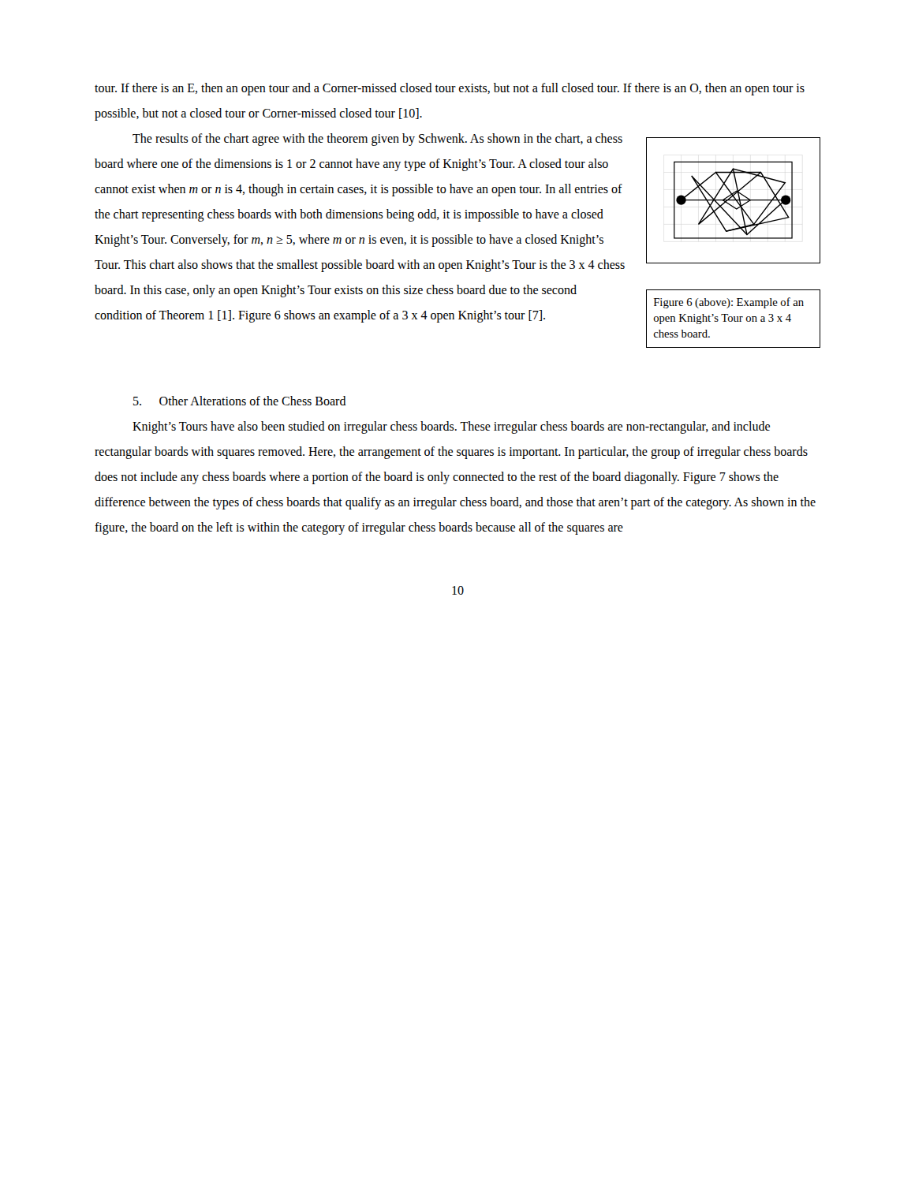tour. If there is an E, then an open tour and a Corner-missed closed tour exists, but not a full closed tour. If there is an O, then an open tour is possible, but not a closed tour or Corner-missed closed tour [10].
Figure 6 (above): Example of an open Knight’s Tour on a 3 x 4 chess board.
The results of the chart agree with the theorem given by Schwenk. As shown in the chart, a chess board where one of the dimensions is 1 or 2 cannot have any type of Knight’s Tour. A closed tour also cannot exist when m or n is 4, though in certain cases, it is possible to have an open tour. In all entries of the chart representing chess boards with both dimensions being odd, it is impossible to have a closed Knight’s Tour. Conversely, for m, n ≥ 5, where m or n is even, it is possible to have a closed Knight’s Tour. This chart also shows that the smallest possible board with an open Knight’s Tour is the 3 x 4 chess board. In this case, only an open Knight’s Tour exists on this size chess board due to the second condition of Theorem 1 [1]. Figure 6 shows an example of a 3 x 4 open Knight’s tour [7].
5. Other Alterations of the Chess Board
Knight’s Tours have also been studied on irregular chess boards. These irregular chess boards are non-rectangular, and include rectangular boards with squares removed. Here, the arrangement of the squares is important. In particular, the group of irregular chess boards does not include any chess boards where a portion of the board is only connected to the rest of the board diagonally. Figure 7 shows the difference between the types of chess boards that qualify as an irregular chess board, and those that aren’t part of the category. As shown in the figure, the board on the left is within the category of irregular chess boards because all of the squares are
10